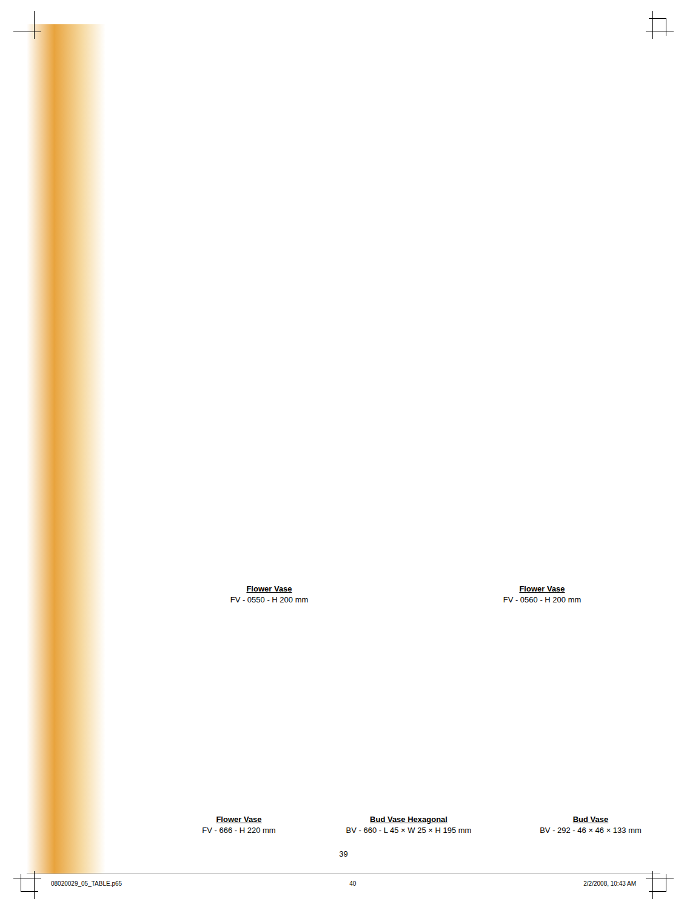Flower Vase
FV - 0550 - H 200 mm
Flower Vase
FV - 0560 - H 200 mm
Flower Vase
FV - 666 - H 220 mm
Bud Vase Hexagonal
BV - 660 - L 45 × W 25 × H 195 mm
Bud Vase
BV - 292 - 46 × 46 × 133 mm
39
08020029_05_TABLE.p65 40 2/2/2008, 10:43 AM